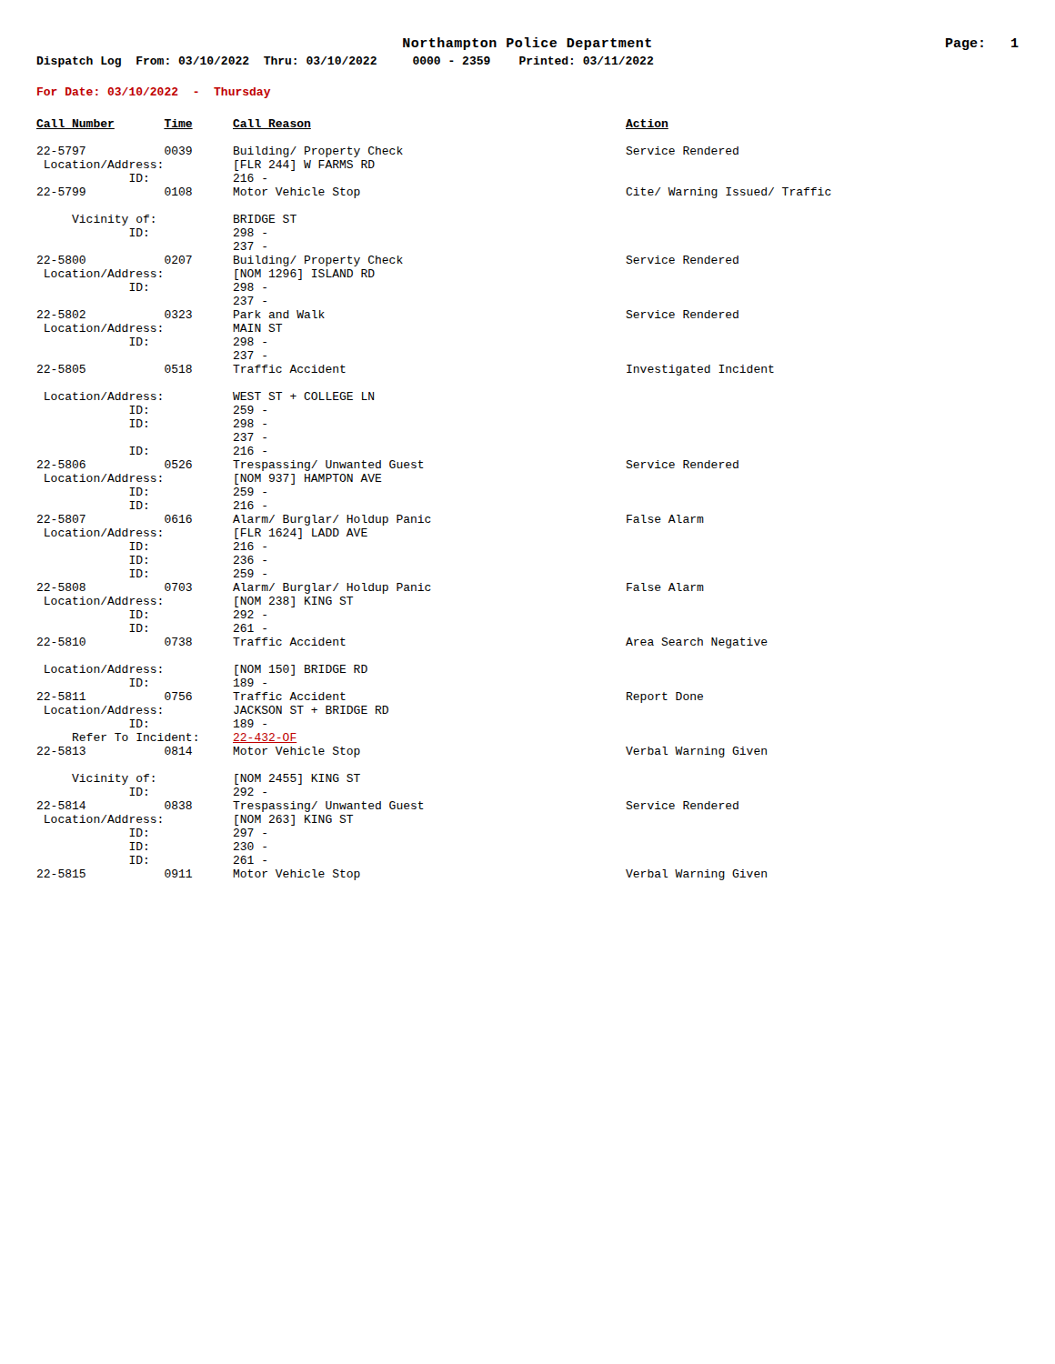Page: 1
Northampton Police Department
Dispatch Log From: 03/10/2022 Thru: 03/10/2022 0000 - 2359 Printed: 03/11/2022
For Date: 03/10/2022 - Thursday
| Call Number | Time | Call Reason | Action |
| --- | --- | --- | --- |
| 22-5797 | 0039 | Building/ Property Check | Service Rendered |
| Location/Address: | [FLR 244] W FARMS RD |
| ID: | 216 - |
| 22-5799 | 0108 | Motor Vehicle Stop | Cite/ Warning Issued/ Traffic |
| Vicinity of: | BRIDGE ST |
| ID: | 298 - |
| | 237 - |
| 22-5800 | 0207 | Building/ Property Check | Service Rendered |
| Location/Address: | [NOM 1296] ISLAND RD |
| ID: | 298 - |
| | 237 - |
| 22-5802 | 0323 | Park and Walk | Service Rendered |
| Location/Address: | MAIN ST |
| ID: | 298 - |
| | 237 - |
| 22-5805 | 0518 | Traffic Accident | Investigated Incident |
| Location/Address: | WEST ST + COLLEGE LN |
| ID: | 259 - |
| ID: | 298 - |
| | 237 - |
| ID: | 216 - |
| 22-5806 | 0526 | Trespassing/ Unwanted Guest | Service Rendered |
| Location/Address: | [NOM 937] HAMPTON AVE |
| ID: | 259 - |
| ID: | 216 - |
| 22-5807 | 0616 | Alarm/ Burglar/ Holdup Panic | False Alarm |
| Location/Address: | [FLR 1624] LADD AVE |
| ID: | 216 - |
| ID: | 236 - |
| ID: | 259 - |
| 22-5808 | 0703 | Alarm/ Burglar/ Holdup Panic | False Alarm |
| Location/Address: | [NOM 238] KING ST |
| ID: | 292 - |
| ID: | 261 - |
| 22-5810 | 0738 | Traffic Accident | Area Search Negative |
| Location/Address: | [NOM 150] BRIDGE RD |
| ID: | 189 - |
| 22-5811 | 0756 | Traffic Accident | Report Done |
| Location/Address: | JACKSON ST + BRIDGE RD |
| ID: | 189 - |
| Refer To Incident: | 22-432-OF |
| 22-5813 | 0814 | Motor Vehicle Stop | Verbal Warning Given |
| Vicinity of: | [NOM 2455] KING ST |
| ID: | 292 - |
| 22-5814 | 0838 | Trespassing/ Unwanted Guest | Service Rendered |
| Location/Address: | [NOM 263] KING ST |
| ID: | 297 - |
| ID: | 230 - |
| ID: | 261 - |
| 22-5815 | 0911 | Motor Vehicle Stop | Verbal Warning Given |